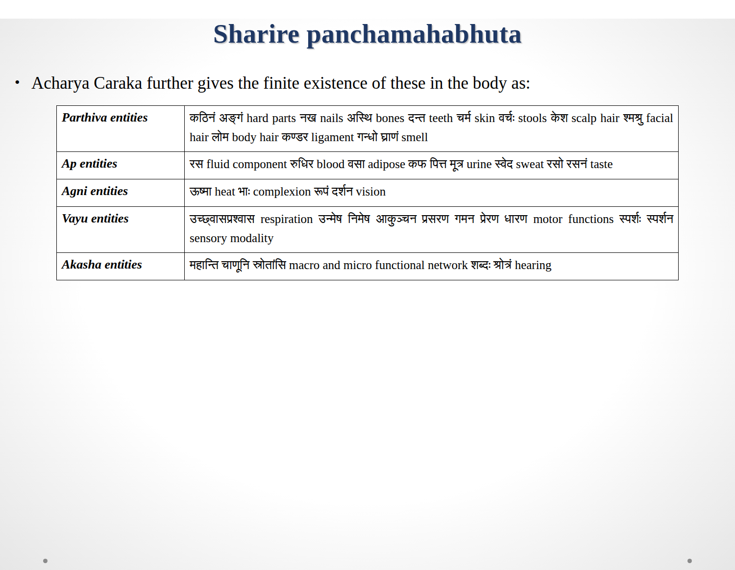Sharire panchamahabhuta
• Acharya Caraka further gives the finite existence of these in the body as:
| Parthiva entities | कठिनं अङ्गं hard parts नख nails अस्थि bones दन्त teeth चर्म skin वर्चः stools केश scalp hair श्मश्रु facial hair लोम body hair कण्डर ligament गन्धो घ्राणं smell |
| Ap entities | रस fluid component रुधिर blood वसा adipose कफ पित्त मूत्र urine स्वेद sweat रसो रसनं taste |
| Agni entities | ऊष्मा heat भाः complexion रूपं दर्शन vision |
| Vayu entities | उच्छ्वासप्रश्वास respiration उन्मेष निमेष आकुञ्चन प्रसरण गमन प्रेरण धारण motor functions स्पर्शः स्पर्शन sensory modality |
| Akasha entities | महान्ति चाणूनि स्रोतांसि macro and micro functional network शब्दः श्रोत्रं hearing |